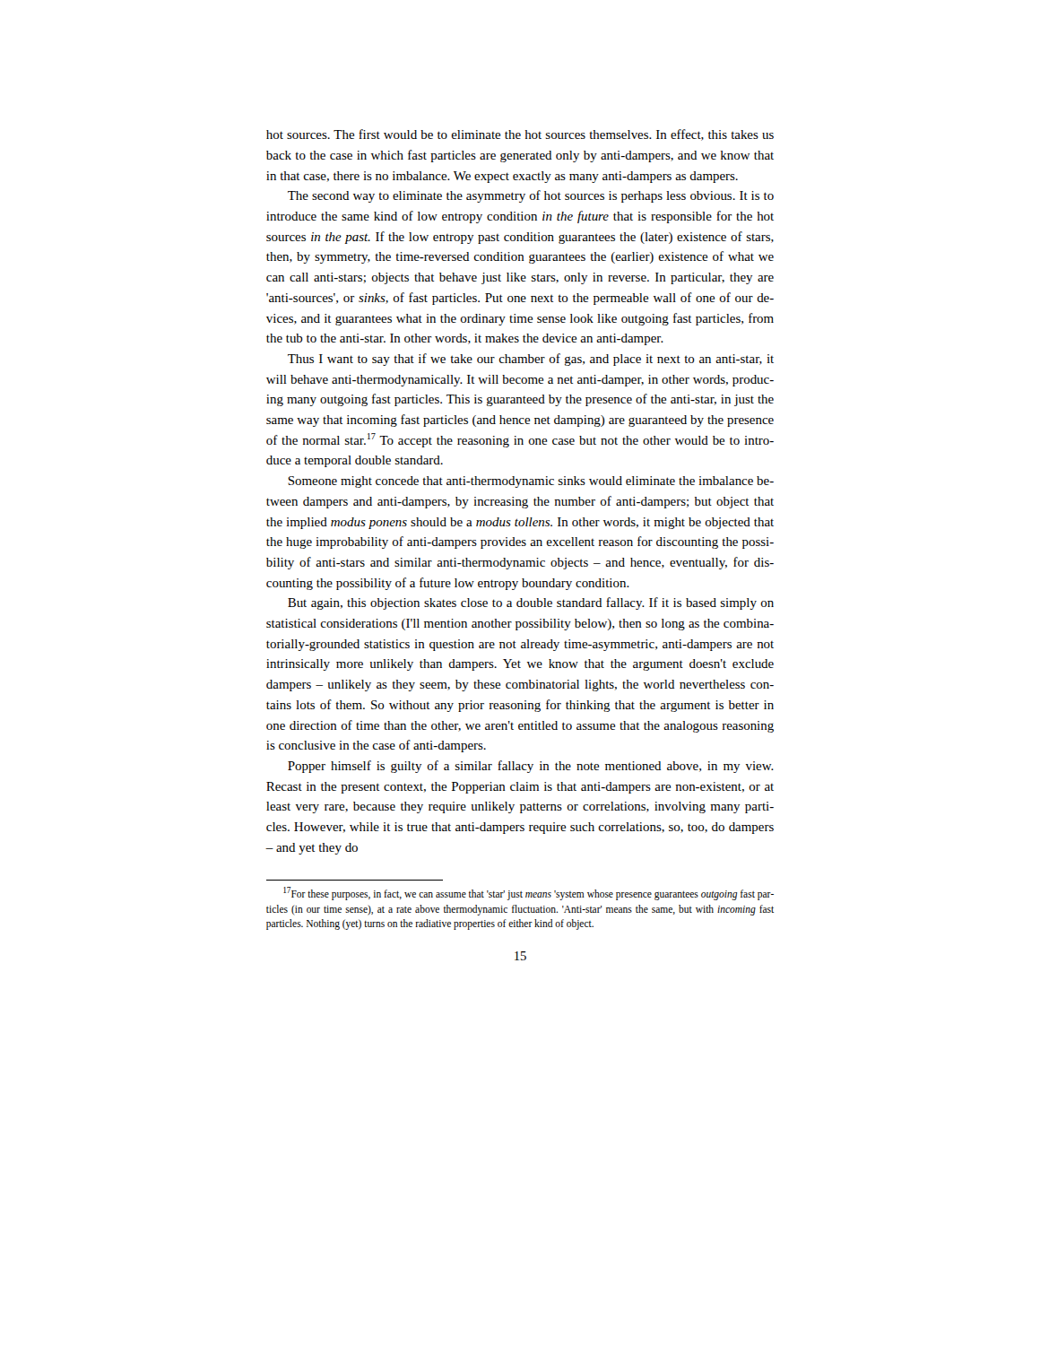hot sources. The first would be to eliminate the hot sources themselves. In effect, this takes us back to the case in which fast particles are generated only by anti-dampers, and we know that in that case, there is no imbalance. We expect exactly as many anti-dampers as dampers.
The second way to eliminate the asymmetry of hot sources is perhaps less obvious. It is to introduce the same kind of low entropy condition in the future that is responsible for the hot sources in the past. If the low entropy past condition guarantees the (later) existence of stars, then, by symmetry, the time-reversed condition guarantees the (earlier) existence of what we can call anti-stars; objects that behave just like stars, only in reverse. In particular, they are 'anti-sources', or sinks, of fast particles. Put one next to the permeable wall of one of our devices, and it guarantees what in the ordinary time sense look like outgoing fast particles, from the tub to the anti-star. In other words, it makes the device an anti-damper.
Thus I want to say that if we take our chamber of gas, and place it next to an anti-star, it will behave anti-thermodynamically. It will become a net anti-damper, in other words, producing many outgoing fast particles. This is guaranteed by the presence of the anti-star, in just the same way that incoming fast particles (and hence net damping) are guaranteed by the presence of the normal star.17 To accept the reasoning in one case but not the other would be to introduce a temporal double standard.
Someone might concede that anti-thermodynamic sinks would eliminate the imbalance between dampers and anti-dampers, by increasing the number of anti-dampers; but object that the implied modus ponens should be a modus tollens. In other words, it might be objected that the huge improbability of anti-dampers provides an excellent reason for discounting the possibility of anti-stars and similar anti-thermodynamic objects – and hence, eventually, for discounting the possibility of a future low entropy boundary condition.
But again, this objection skates close to a double standard fallacy. If it is based simply on statistical considerations (I'll mention another possibility below), then so long as the combinatorially-grounded statistics in question are not already time-asymmetric, anti-dampers are not intrinsically more unlikely than dampers. Yet we know that the argument doesn't exclude dampers – unlikely as they seem, by these combinatorial lights, the world nevertheless contains lots of them. So without any prior reasoning for thinking that the argument is better in one direction of time than the other, we aren't entitled to assume that the analogous reasoning is conclusive in the case of anti-dampers.
Popper himself is guilty of a similar fallacy in the note mentioned above, in my view. Recast in the present context, the Popperian claim is that anti-dampers are non-existent, or at least very rare, because they require unlikely patterns or correlations, involving many particles. However, while it is true that anti-dampers require such correlations, so, too, do dampers – and yet they do
17For these purposes, in fact, we can assume that 'star' just means 'system whose presence guarantees outgoing fast particles (in our time sense), at a rate above thermodynamic fluctuation. 'Anti-star' means the same, but with incoming fast particles. Nothing (yet) turns on the radiative properties of either kind of object.
15